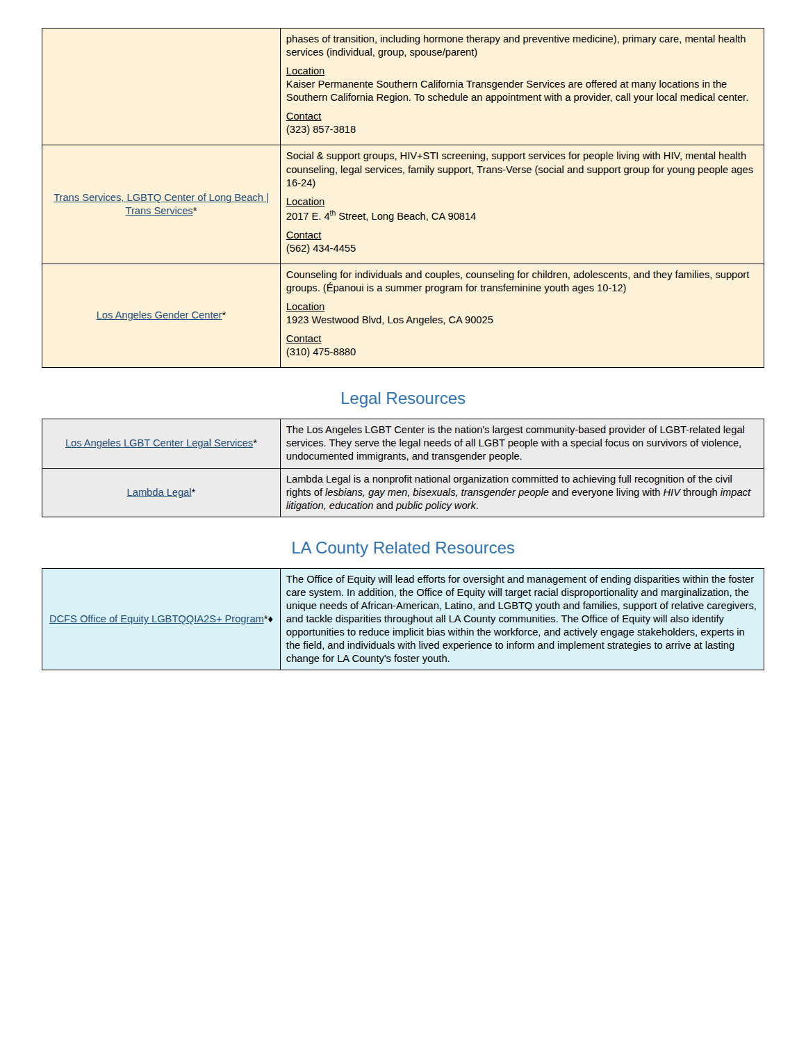| | phases of transition, including hormone therapy and preventive medicine), primary care, mental health services (individual, group, spouse/parent) Location Kaiser Permanente Southern California Transgender Services are offered at many locations in the Southern California Region. To schedule an appointment with a provider, call your local medical center. Contact (323) 857-3818 |
| Trans Services, LGBTQ Center of Long Beach / Trans Services * | Social & support groups, HIV+STI screening, support services for people living with HIV, mental health counseling, legal services, family support, Trans-Verse (social and support group for young people ages 16-24) Location 2017 E. 4 th Street, Long Beach, CA 90814 Contact (562) 434-4455 |
| Los Angeles Gender Center * | Counseling for individuals and couples, counseling for children, adolescents, and they families, support groups. (Épanoui is a summer program for transfeminine youth ages 10-12) Location 1923 Westwood Blvd, Los Angeles, CA 90025 Contact (310) 475-8880 |
Legal Resources
| Los Angeles LGBT Center Legal Services * | The Los Angeles LGBT Center is the nation's largest community-based provider of LGBT-related legal services. They serve the legal needs of all LGBT people with a special focus on survivors of violence, undocumented immigrants, and transgender people. |
| Lambda Legal * | Lambda Legal is a nonprofit national organization committed to achieving full recognition of the civil rights of lesbians, gay men, bisexuals, transgender people and everyone living with HIV through impact litigation, education and public policy work . |
LA County Related Resources
| DCFS Office of Equity LGBTQQIA2S+ Program *♦ | The Office of Equity will lead efforts for oversight and management of ending disparities within the foster care system. In addition, the Office of Equity will target racial disproportionality and marginalization, the unique needs of African-American, Latino, and LGBTQ youth and families, support of relative caregivers, and tackle disparities throughout all LA County communities. The Office of Equity will also identify opportunities to reduce implicit bias within the workforce, and actively engage stakeholders, experts in the field, and individuals with lived experience to inform and implement strategies to arrive at lasting change for LA County's foster youth. |